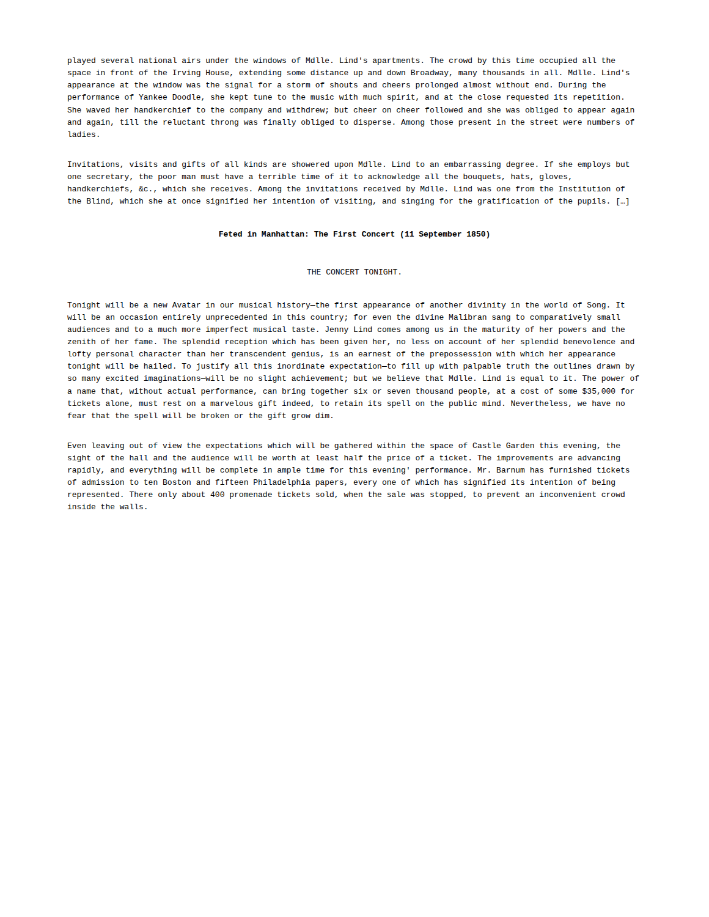played several national airs under the windows of Mdlle. Lind's apartments. The crowd by this time occupied all the space in front of the Irving House, extending some distance up and down Broadway, many thousands in all. Mdlle. Lind's appearance at the window was the signal for a storm of shouts and cheers prolonged almost without end. During the performance of Yankee Doodle, she kept tune to the music with much spirit, and at the close requested its repetition. She waved her handkerchief to the company and withdrew; but cheer on cheer followed and she was obliged to appear again and again, till the reluctant throng was finally obliged to disperse. Among those present in the street were numbers of ladies.
Invitations, visits and gifts of all kinds are showered upon Mdlle. Lind to an embarrassing degree. If she employs but one secretary, the poor man must have a terrible time of it to acknowledge all the bouquets, hats, gloves, handkerchiefs, &c., which she receives. Among the invitations received by Mdlle. Lind was one from the Institution of the Blind, which she at once signified her intention of visiting, and singing for the gratification of the pupils. […]
Feted in Manhattan: The First Concert (11 September 1850)
THE CONCERT TONIGHT.
Tonight will be a new Avatar in our musical history—the first appearance of another divinity in the world of Song. It will be an occasion entirely unprecedented in this country; for even the divine Malibran sang to comparatively small audiences and to a much more imperfect musical taste. Jenny Lind comes among us in the maturity of her powers and the zenith of her fame. The splendid reception which has been given her, no less on account of her splendid benevolence and lofty personal character than her transcendent genius, is an earnest of the prepossession with which her appearance tonight will be hailed. To justify all this inordinate expectation—to fill up with palpable truth the outlines drawn by so many excited imaginations—will be no slight achievement; but we believe that Mdlle. Lind is equal to it. The power of a name that, without actual performance, can bring together six or seven thousand people, at a cost of some $35,000 for tickets alone, must rest on a marvelous gift indeed, to retain its spell on the public mind. Nevertheless, we have no fear that the spell will be broken or the gift grow dim.
Even leaving out of view the expectations which will be gathered within the space of Castle Garden this evening, the sight of the hall and the audience will be worth at least half the price of a ticket. The improvements are advancing rapidly, and everything will be complete in ample time for this evening' performance. Mr. Barnum has furnished tickets of admission to ten Boston and fifteen Philadelphia papers, every one of which has signified its intention of being represented. There only about 400 promenade tickets sold, when the sale was stopped, to prevent an inconvenient crowd inside the walls.